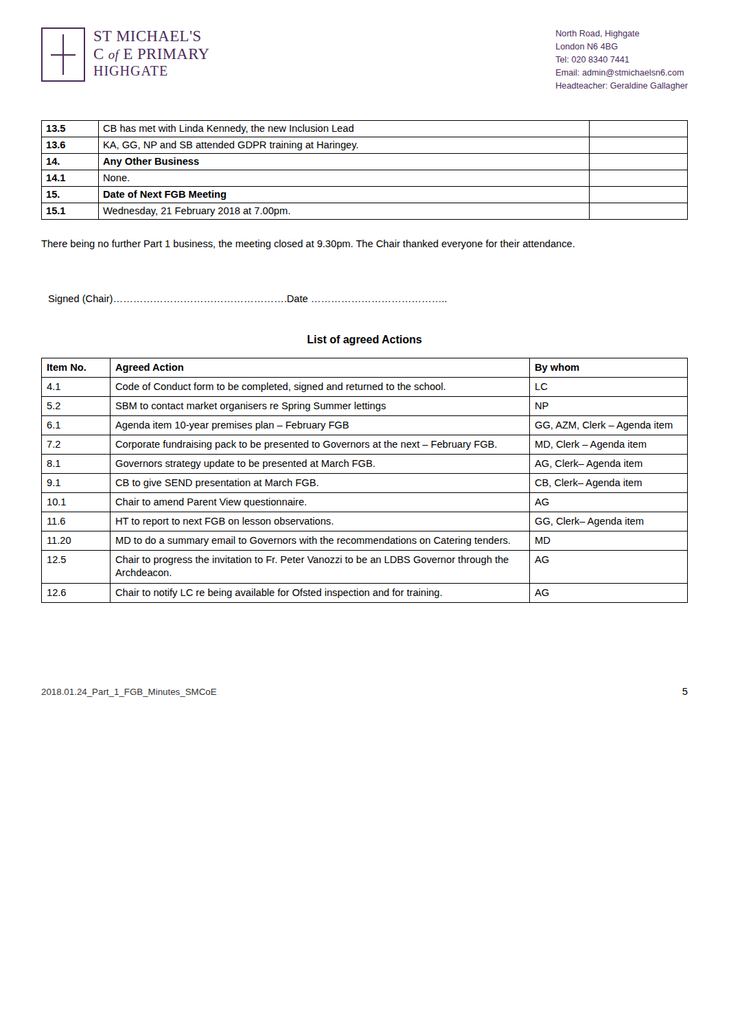ST MICHAEL'S
C of E PRIMARY
HIGHGATE
North Road, Highgate
London N6 4BG
Tel: 020 8340 7441
Email: admin@stmichaelsn6.com
Headteacher: Geraldine Gallagher
| 13.5 | CB has met with Linda Kennedy, the new Inclusion Lead | |
| 13.6 | KA, GG, NP and SB attended GDPR training at Haringey. | |
| 14. | Any Other Business | |
| 14.1 | None. | |
| 15. | Date of Next FGB Meeting | |
| 15.1 | Wednesday, 21 February 2018 at 7.00pm. | |
There being no further Part 1 business, the meeting closed at 9.30pm. The Chair thanked everyone for their attendance.
Signed (Chair)…………………………………………….Date …………………………………..
List of agreed Actions
| Item No. | Agreed Action | By whom |
| --- | --- | --- |
| 4.1 | Code of Conduct form to be completed, signed and returned to the school. | LC |
| 5.2 | SBM to contact market organisers re Spring Summer lettings | NP |
| 6.1 | Agenda item 10-year premises plan – February FGB | GG, AZM, Clerk – Agenda item |
| 7.2 | Corporate fundraising pack to be presented to Governors at the next – February FGB. | MD, Clerk – Agenda item |
| 8.1 | Governors strategy update to be presented at March FGB. | AG, Clerk– Agenda item |
| 9.1 | CB to give SEND presentation at March FGB. | CB, Clerk– Agenda item |
| 10.1 | Chair to amend Parent View questionnaire. | AG |
| 11.6 | HT to report to next FGB on lesson observations. | GG, Clerk– Agenda item |
| 11.20 | MD to do a summary email to Governors with the recommendations on Catering tenders. | MD |
| 12.5 | Chair to progress the invitation to Fr. Peter Vanozzi to be an LDBS Governor through the Archdeacon. | AG |
| 12.6 | Chair to notify LC re being available for Ofsted inspection and for training. | AG |
2018.01.24_Part_1_FGB_Minutes_SMCoE
5